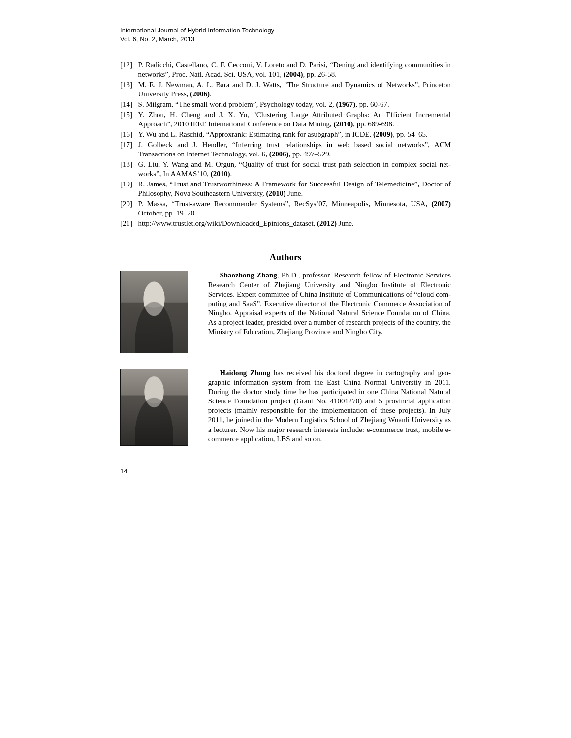International Journal of Hybrid Information Technology Vol. 6, No. 2, March, 2013
[12] P. Radicchi, Castellano, C. F. Cecconi, V. Loreto and D. Parisi, “Dening and identifying communities in networks”, Proc. Natl. Acad. Sci. USA, vol. 101, (2004), pp. 26-58.
[13] M. E. J. Newman, A. L. Bara and D. J. Watts, “The Structure and Dynamics of Networks”, Princeton University Press, (2006).
[14] S. Milgram, “The small world problem”, Psychology today, vol. 2, (1967), pp. 60-67.
[15] Y. Zhou, H. Cheng and J. X. Yu, “Clustering Large Attributed Graphs: An Efficient Incremental Approach”, 2010 IEEE International Conference on Data Mining, (2010), pp. 689-698.
[16] Y. Wu and L. Raschid, “Approxrank: Estimating rank for asubgraph”, in ICDE, (2009), pp. 54–65.
[17] J. Golbeck and J. Hendler, “Inferring trust relationships in web based social networks”, ACM Transactions on Internet Technology, vol. 6, (2006), pp. 497–529.
[18] G. Liu, Y. Wang and M. Orgun, “Quality of trust for social trust path selection in complex social networks”, In AAMAS’10, (2010).
[19] R. James, “Trust and Trustworthiness: A Framework for Successful Design of Telemedicine”, Doctor of Philosophy, Nova Southeastern University, (2010) June.
[20] P. Massa, “Trust-aware Recommender Systems”, RecSys’07, Minneapolis, Minnesota, USA, (2007) October, pp. 19–20.
[21] http://www.trustlet.org/wiki/Downloaded_Epinions_dataset, (2012) June.
Authors
Shaozhong Zhang, Ph.D., professor. Research fellow of Electronic Services Research Center of Zhejiang University and Ningbo Institute of Electronic Services. Expert committee of China Institute of Communications of “cloud computing and SaaS”. Executive director of the Electronic Commerce Association of Ningbo. Appraisal experts of the National Natural Science Foundation of China. As a project leader, presided over a number of research projects of the country, the Ministry of Education, Zhejiang Province and Ningbo City.
Haidong Zhong has received his doctoral degree in cartography and geographic information system from the East China Normal Universtiy in 2011. During the doctor study time he has participated in one China National Natural Science Foundation project (Grant No. 41001270) and 5 provincial application projects (mainly responsible for the implementation of these projects). In July 2011, he joined in the Modern Logistics School of Zhejiang Wuanli University as a lecturer. Now his major research interests include: e-commerce trust, mobile e-commerce application, LBS and so on.
14